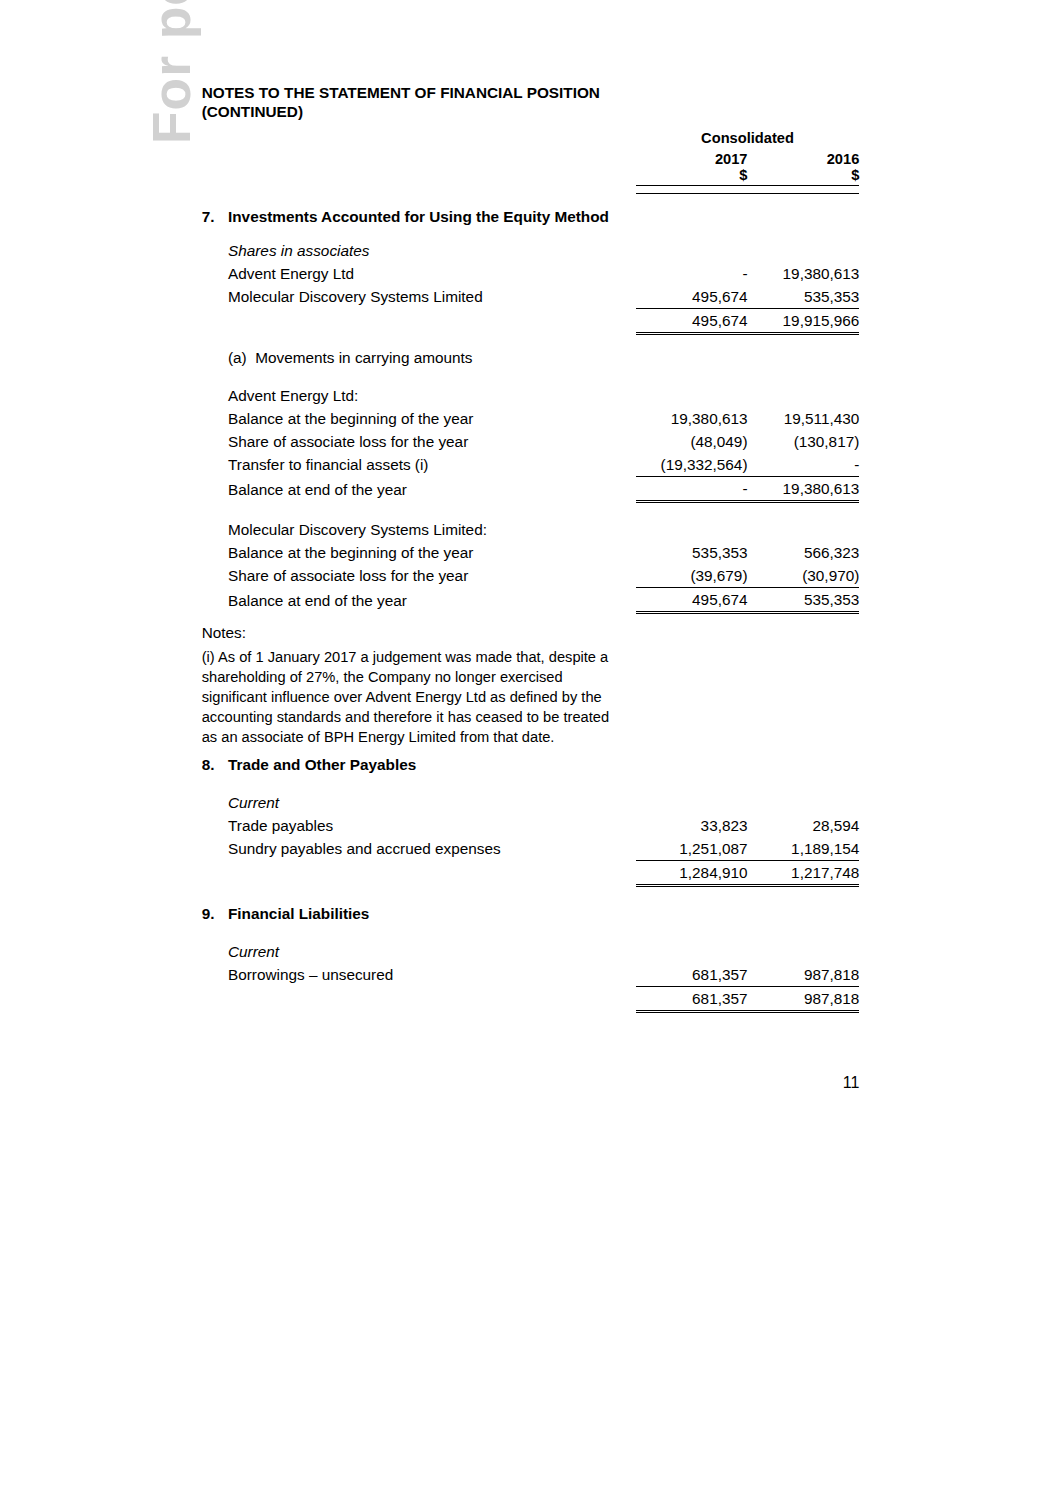For personal use only
NOTES TO THE STATEMENT OF FINANCIAL POSITION
(CONTINUED)
| | | Consolidated |
| | | 2017 $ | 2016 $ |
| 7. | Investments Accounted for Using the Equity Method | | |
| | Shares in associates | | |
| | Advent Energy Ltd | - | 19,380,613 |
| | Molecular Discovery Systems Limited | 495,674 | 535,353 |
| | | 495,674 | 19,915,966 |
| | (a) Movements in carrying amounts | | |
| | Advent Energy Ltd: | | |
| | Balance at the beginning of the year | 19,380,613 | 19,511,430 |
| | Share of associate loss for the year | (48,049) | (130,817) |
| | Transfer to financial assets (i) | (19,332,564) | - |
| | Balance at end of the year | - | 19,380,613 |
| | Molecular Discovery Systems Limited: | | |
| | Balance at the beginning of the year | 535,353 | 566,323 |
| | Share of associate loss for the year | (39,679) | (30,970) |
| | Balance at end of the year | 495,674 | 535,353 |
Notes:
(i) As of 1 January 2017 a judgement was made that, despite a shareholding of 27%, the Company no longer exercised significant influence over Advent Energy Ltd as defined by the accounting standards and therefore it has ceased to be treated as an associate of BPH Energy Limited from that date.
| 8. | Trade and Other Payables | | |
| | Current | | |
| | Trade payables | 33,823 | 28,594 |
| | Sundry payables and accrued expenses | 1,251,087 | 1,189,154 |
| | | 1,284,910 | 1,217,748 |
| 9. | Financial Liabilities | | |
| | Current | | |
| | Borrowings – unsecured | 681,357 | 987,818 |
| | | 681,357 | 987,818 |
11